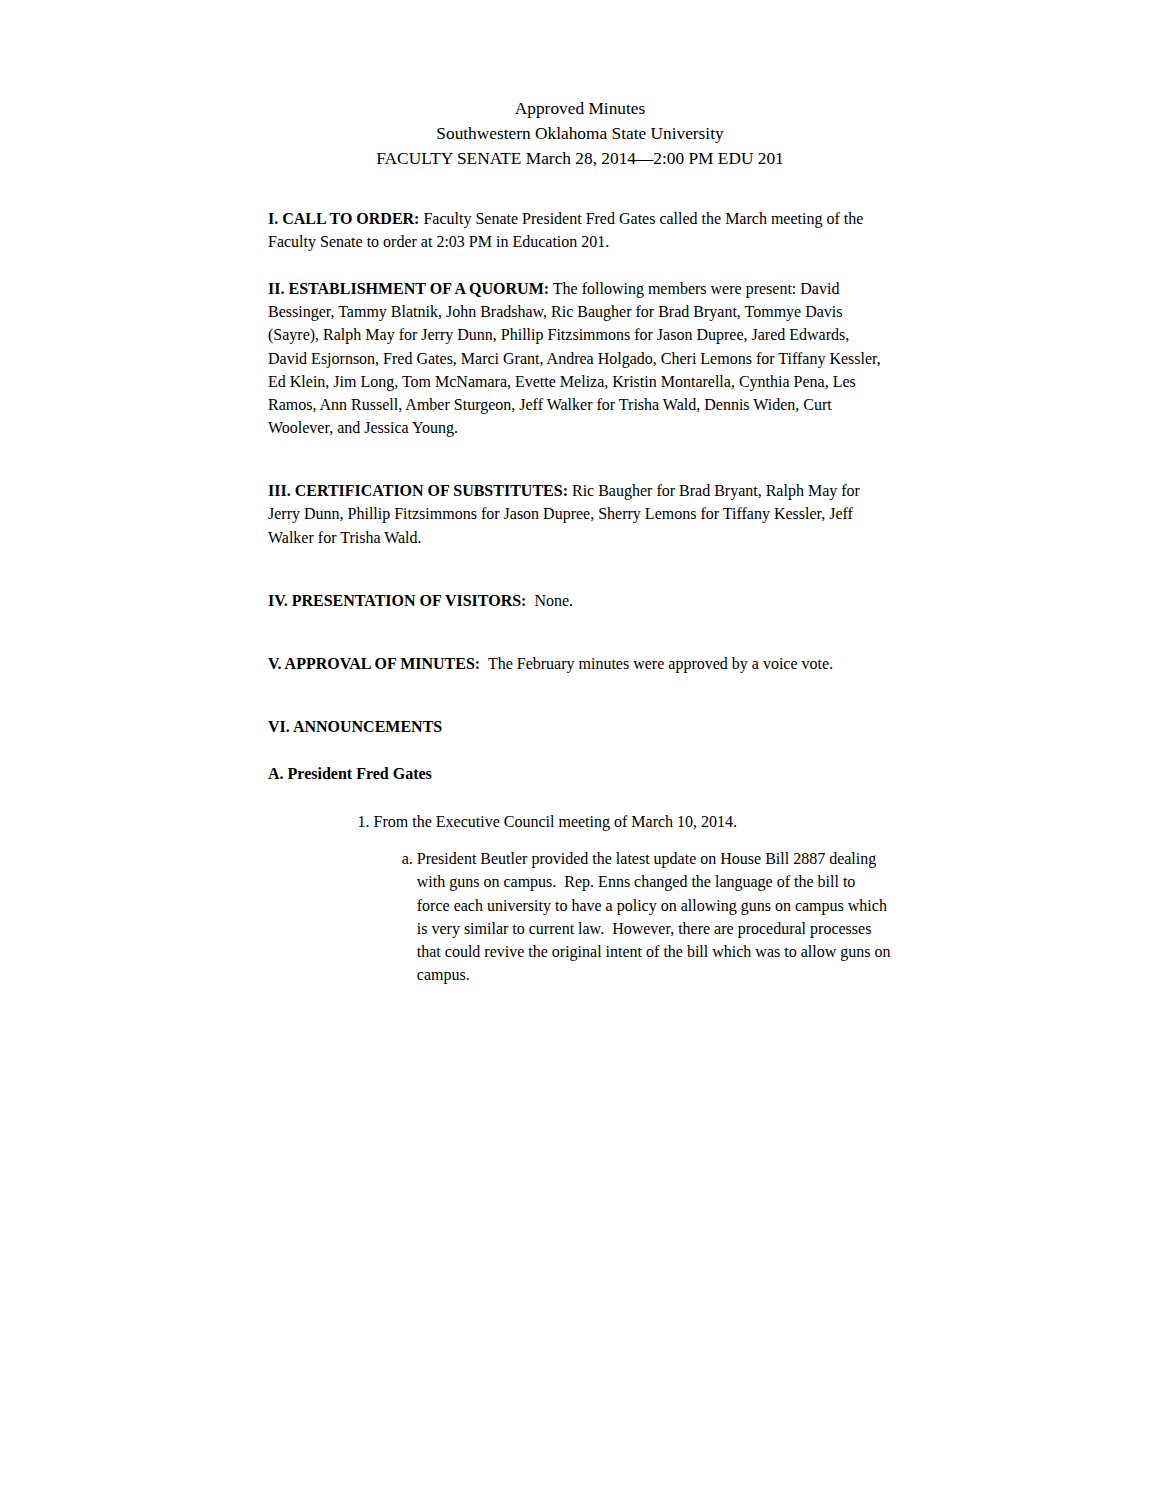Approved Minutes
Southwestern Oklahoma State University
FACULTY SENATE March 28, 2014—2:00 PM EDU 201
I. CALL TO ORDER: Faculty Senate President Fred Gates called the March meeting of the Faculty Senate to order at 2:03 PM in Education 201.
II. ESTABLISHMENT OF A QUORUM: The following members were present: David Bessinger, Tammy Blatnik, John Bradshaw, Ric Baugher for Brad Bryant, Tommye Davis (Sayre), Ralph May for Jerry Dunn, Phillip Fitzsimmons for Jason Dupree, Jared Edwards, David Esjornson, Fred Gates, Marci Grant, Andrea Holgado, Cheri Lemons for Tiffany Kessler, Ed Klein, Jim Long, Tom McNamara, Evette Meliza, Kristin Montarella, Cynthia Pena, Les Ramos, Ann Russell, Amber Sturgeon, Jeff Walker for Trisha Wald, Dennis Widen, Curt Woolever, and Jessica Young.
III. CERTIFICATION OF SUBSTITUTES: Ric Baugher for Brad Bryant, Ralph May for Jerry Dunn, Phillip Fitzsimmons for Jason Dupree, Sherry Lemons for Tiffany Kessler, Jeff Walker for Trisha Wald.
IV. PRESENTATION OF VISITORS: None.
V. APPROVAL OF MINUTES: The February minutes were approved by a voice vote.
VI. ANNOUNCEMENTS
A. President Fred Gates
From the Executive Council meeting of March 10, 2014.
President Beutler provided the latest update on House Bill 2887 dealing with guns on campus. Rep. Enns changed the language of the bill to force each university to have a policy on allowing guns on campus which is very similar to current law. However, there are procedural processes that could revive the original intent of the bill which was to allow guns on campus.